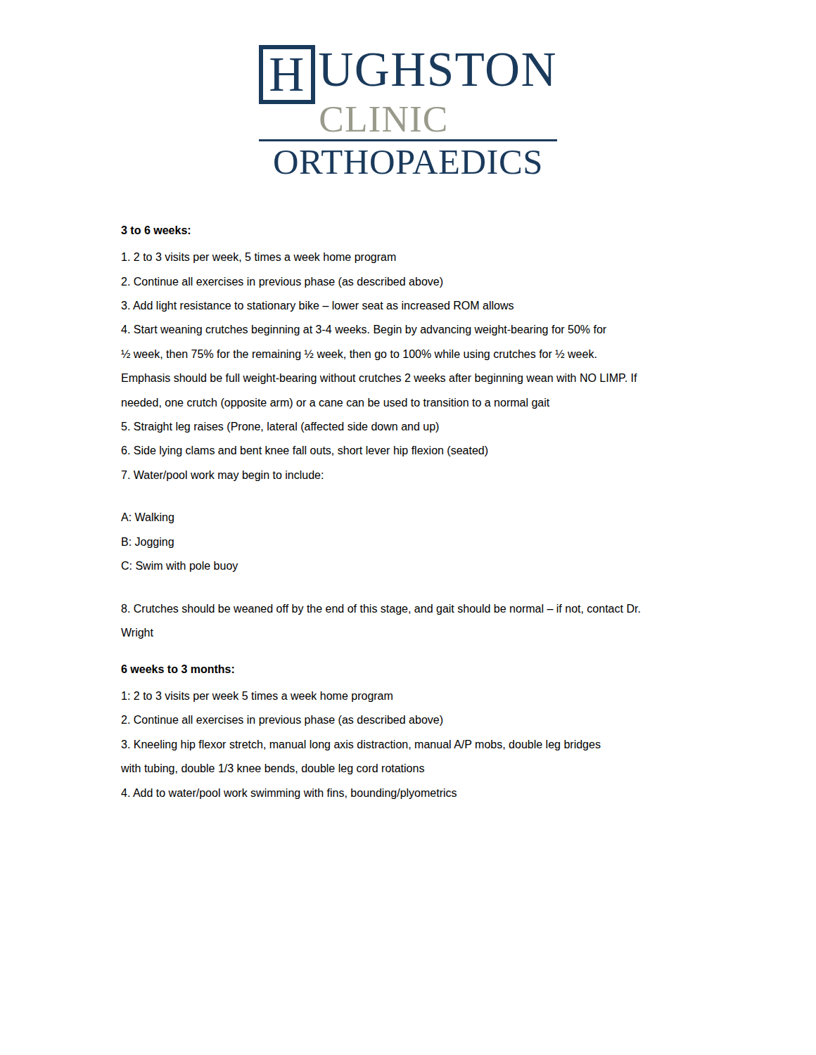HUGHSTON
CLINIC
ORTHOPAEDICS
3 to 6 weeks:
1. 2 to 3 visits per week, 5 times a week home program
2. Continue all exercises in previous phase (as described above)
3. Add light resistance to stationary bike – lower seat as increased ROM allows
4. Start weaning crutches beginning at 3-4 weeks. Begin by advancing weight-bearing for 50% for
½ week, then 75% for the remaining ½ week, then go to 100% while using crutches for ½ week.
Emphasis should be full weight-bearing without crutches 2 weeks after beginning wean with NO LIMP. If
needed, one crutch (opposite arm) or a cane can be used to transition to a normal gait
5. Straight leg raises (Prone, lateral (affected side down and up)
6. Side lying clams and bent knee fall outs, short lever hip flexion (seated)
7. Water/pool work may begin to include:
A: Walking
B: Jogging
C: Swim with pole buoy
8. Crutches should be weaned off by the end of this stage, and gait should be normal – if not, contact Dr.
Wright
6 weeks to 3 months:
1: 2 to 3 visits per week 5 times a week home program
2. Continue all exercises in previous phase (as described above)
3. Kneeling hip flexor stretch, manual long axis distraction, manual A/P mobs, double leg bridges
with tubing, double 1/3 knee bends, double leg cord rotations
4. Add to water/pool work swimming with fins, bounding/plyometrics